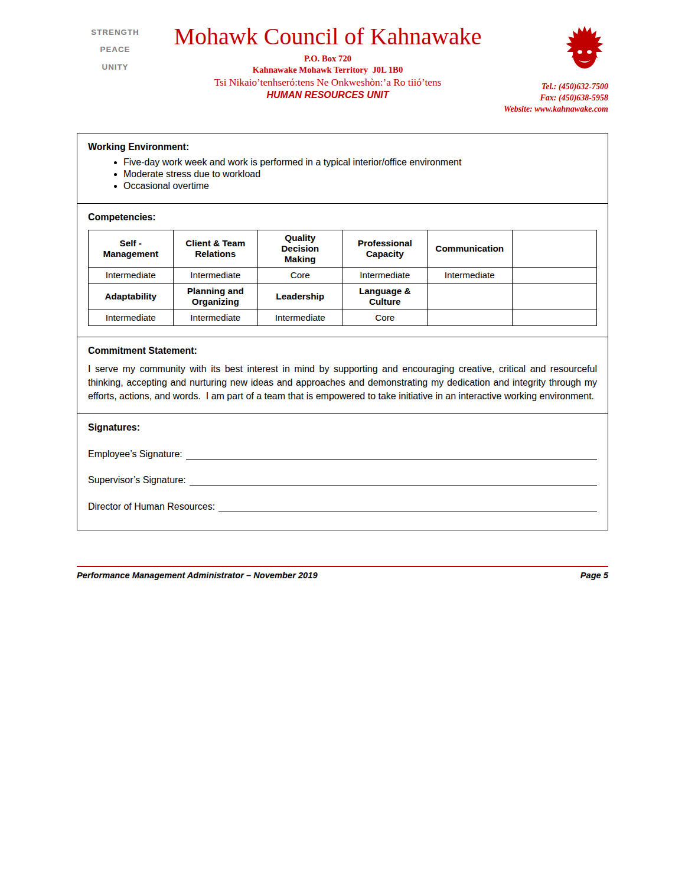STRENGTH
PEACE
UNITY
Mohawk Council of Kahnawake
P.O. Box 720
Kahnawake Mohawk Territory J0L 1B0
Tsi Nikaio’tenhseró:tens Ne Onkweshòn:’a Ro tiió’tens
HUMAN RESOURCES UNIT
Tel.: (450)632-7500
Fax: (450)638-5958
Website: www.kahnawake.com
Working Environment:
Five-day work week and work is performed in a typical interior/office environment
Moderate stress due to workload
Occasional overtime
Competencies:
| Self - Management | Client & Team Relations | Quality Decision Making | Professional Capacity | Communication | |
| --- | --- | --- | --- | --- | --- |
| Intermediate | Intermediate | Core | Intermediate | Intermediate | |
| Adaptability | Planning and Organizing | Leadership | Language & Culture | | |
| Intermediate | Intermediate | Intermediate | Core | | |
Commitment Statement:
I serve my community with its best interest in mind by supporting and encouraging creative, critical and resourceful thinking, accepting and nurturing new ideas and approaches and demonstrating my dedication and integrity through my efforts, actions, and words. I am part of a team that is empowered to take initiative in an interactive working environment.
Signatures:
Employee’s Signature:
Supervisor’s Signature:
Director of Human Resources:
Performance Management Administrator – November 2019 Page 5